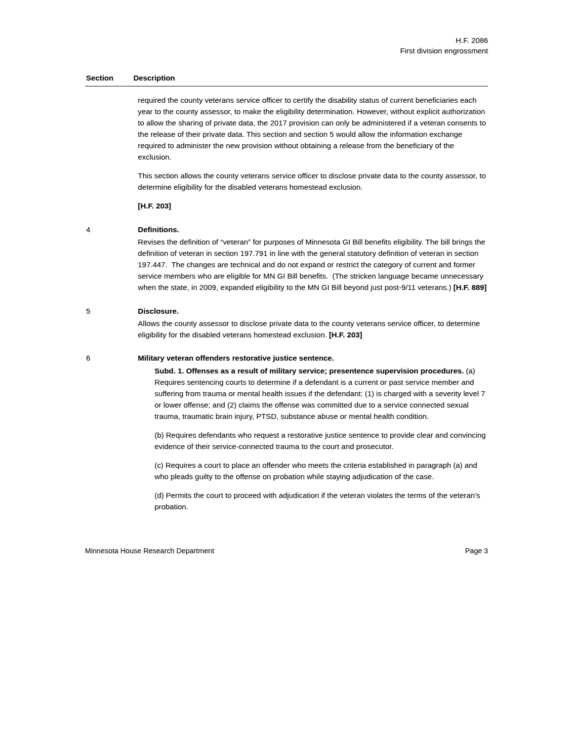H.F. 2086 First division engrossment
| Section | Description |
| --- | --- |
| | required the county veterans service officer to certify the disability status of current beneficiaries each year to the county assessor, to make the eligibility determination. However, without explicit authorization to allow the sharing of private data, the 2017 provision can only be administered if a veteran consents to the release of their private data. This section and section 5 would allow the information exchange required to administer the new provision without obtaining a release from the beneficiary of the exclusion. This section allows the county veterans service officer to disclose private data to the county assessor, to determine eligibility for the disabled veterans homestead exclusion. [H.F. 203] |
| 4 | Definitions. Revises the definition of “veteran” for purposes of Minnesota GI Bill benefits eligibility. The bill brings the definition of veteran in section 197.791 in line with the general statutory definition of veteran in section 197.447. The changes are technical and do not expand or restrict the category of current and former service members who are eligible for MN GI Bill benefits. (The stricken language became unnecessary when the state, in 2009, expanded eligibility to the MN GI Bill beyond just post-9/11 veterans.) [H.F. 889] |
| 5 | Disclosure. Allows the county assessor to disclose private data to the county veterans service officer, to determine eligibility for the disabled veterans homestead exclusion. [H.F. 203] |
| 6 | Military veteran offenders restorative justice sentence. Subd. 1. Offenses as a result of military service; presentence supervision procedures. (a) Requires sentencing courts to determine if a defendant is a current or past service member and suffering from trauma or mental health issues if the defendant: (1) is charged with a severity level 7 or lower offense; and (2) claims the offense was committed due to a service connected sexual trauma, traumatic brain injury, PTSD, substance abuse or mental health condition. (b) Requires defendants who request a restorative justice sentence to provide clear and convincing evidence of their service-connected trauma to the court and prosecutor. (c) Requires a court to place an offender who meets the criteria established in paragraph (a) and who pleads guilty to the offense on probation while staying adjudication of the case. (d) Permits the court to proceed with adjudication if the veteran violates the terms of the veteran’s probation. |
Minnesota House Research Department Page 3